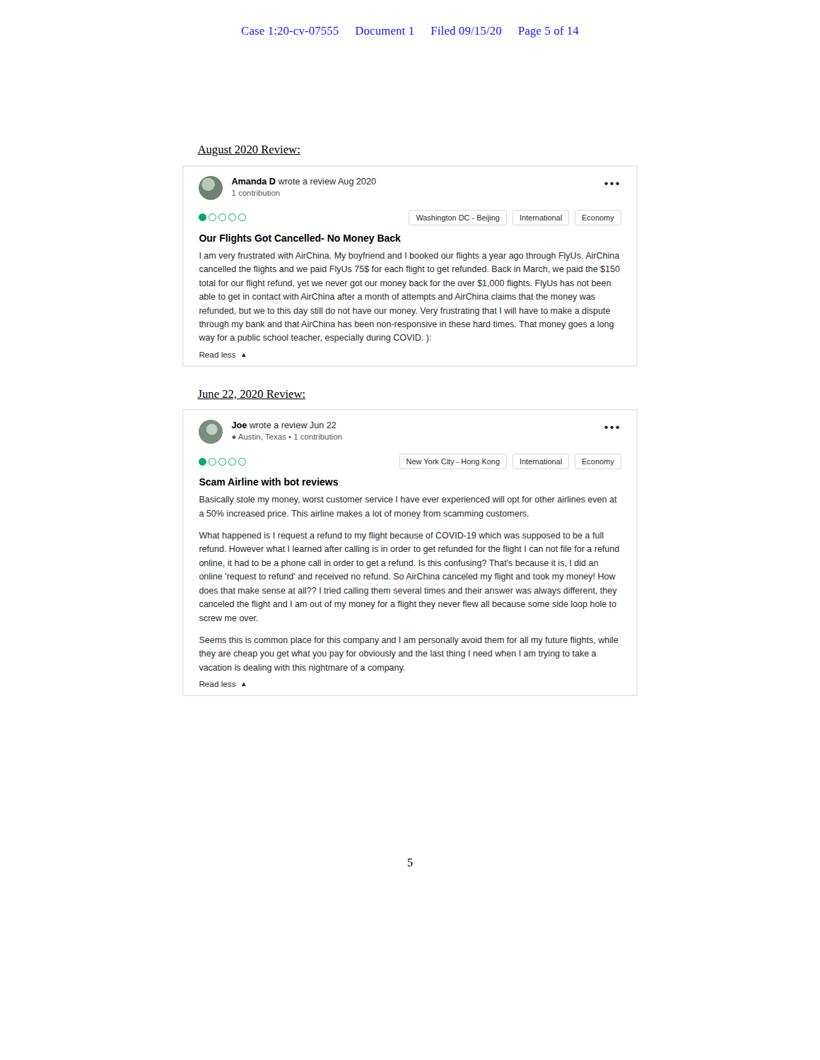Case 1:20-cv-07555 Document 1 Filed 09/15/20 Page 5 of 14
August 2020 Review:
Amanda D wrote a review Aug 2020
1 contribution
•••
Washington DC - Beijing International Economy
Our Flights Got Cancelled- No Money Back
I am very frustrated with AirChina. My boyfriend and I booked our flights a year ago through FlyUs. AirChina cancelled the flights and we paid FlyUs 75$ for each flight to get refunded. Back in March, we paid the $150 total for our flight refund, yet we never got our money back for the over $1,000 flights. FlyUs has not been able to get in contact with AirChina after a month of attempts and AirChina claims that the money was refunded, but we to this day still do not have our money. Very frustrating that I will have to make a dispute through my bank and that AirChina has been non-responsive in these hard times. That money goes a long way for a public school teacher, especially during COVID. ):
Read less ▲
June 22, 2020 Review:
Joe wrote a review Jun 22
● Austin, Texas • 1 contribution
•••
New York City - Hong Kong International Economy
Scam Airline with bot reviews
Basically stole my money, worst customer service I have ever experienced will opt for other airlines even at a 50% increased price. This airline makes a lot of money from scamming customers.
What happened is I request a refund to my flight because of COVID-19 which was supposed to be a full refund. However what I learned after calling is in order to get refunded for the flight I can not file for a refund online, it had to be a phone call in order to get a refund. Is this confusing? That's because it is, I did an online 'request to refund' and received no refund. So AirChina canceled my flight and took my money! How does that make sense at all?? I tried calling them several times and their answer was always different, they canceled the flight and I am out of my money for a flight they never flew all because some side loop hole to screw me over.
Seems this is common place for this company and I am personally avoid them for all my future flights, while they are cheap you get what you pay for obviously and the last thing I need when I am trying to take a vacation is dealing with this nightmare of a company.
Read less ▲
5